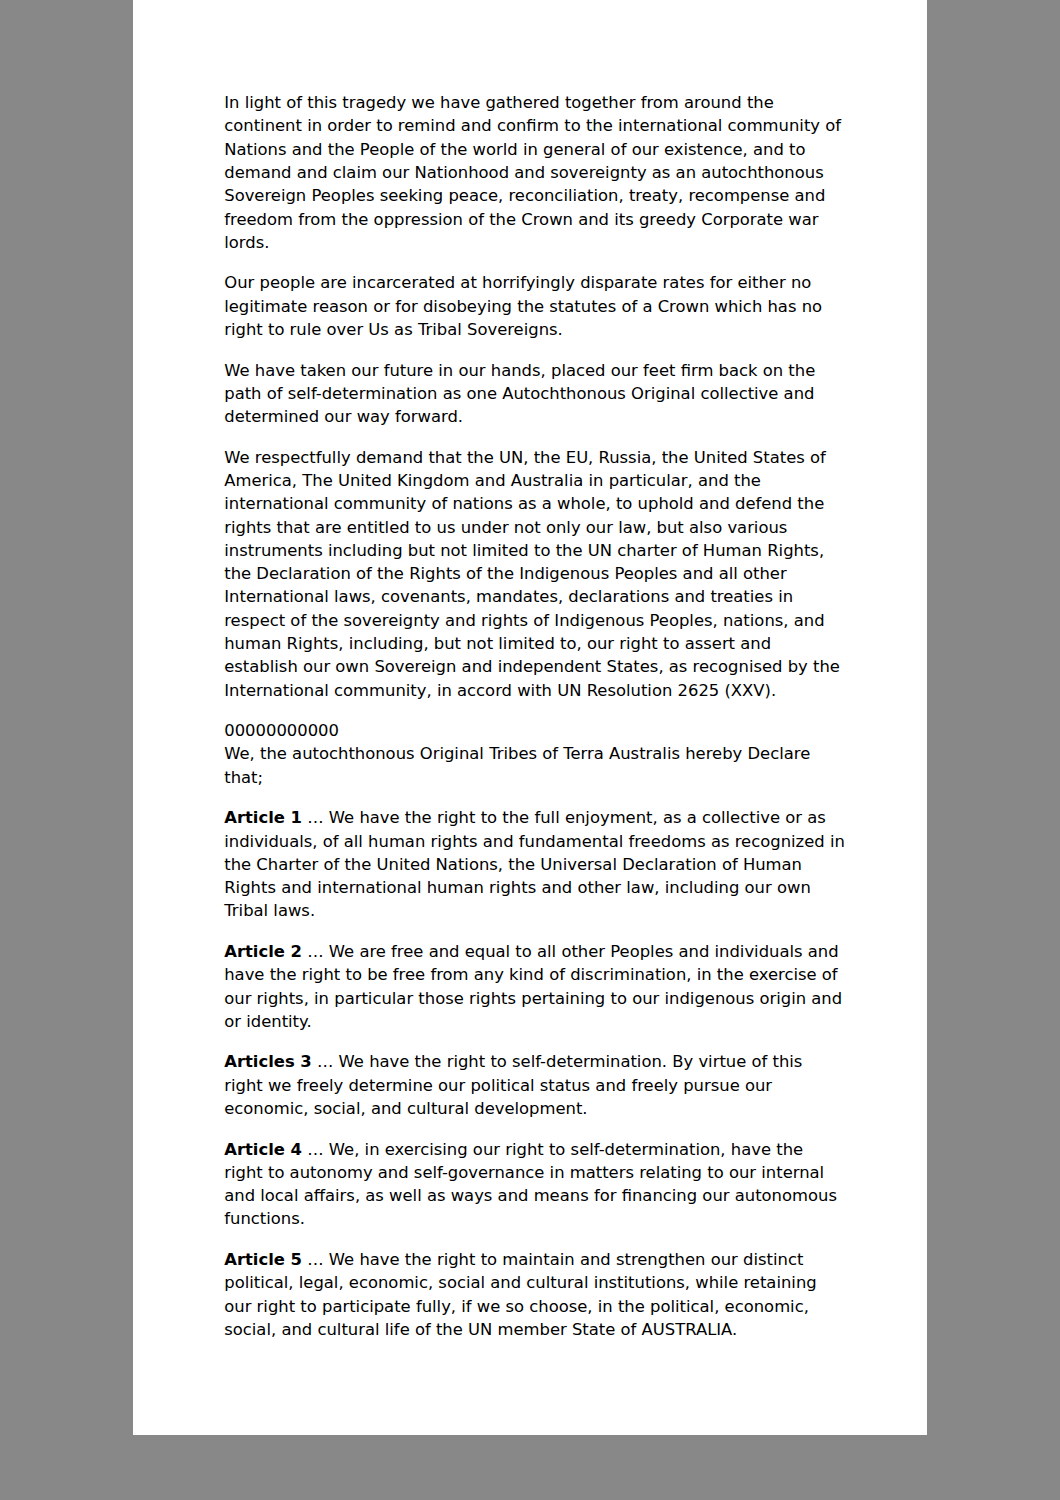In light of this tragedy we have gathered together from around the continent in order to remind and confirm to the international community of Nations and the People of the world in general of our existence, and to demand and claim our Nationhood and sovereignty as an autochthonous Sovereign Peoples seeking peace, reconciliation, treaty, recompense and freedom from the oppression of the Crown and its greedy Corporate war lords.
Our people are incarcerated at horrifyingly disparate rates for either no legitimate reason or for disobeying the statutes of a Crown which has no right to rule over Us as Tribal Sovereigns.
We have taken our future in our hands, placed our feet firm back on the path of self-determination as one Autochthonous Original collective and determined our way forward.
We respectfully demand that the UN, the EU, Russia, the United States of America, The United Kingdom and Australia in particular, and the international community of nations as a whole, to uphold and defend the rights that are entitled to us under not only our law, but also various instruments including but not limited to the UN charter of Human Rights, the Declaration of the Rights of the Indigenous Peoples and all other International laws, covenants, mandates, declarations and treaties in respect of the sovereignty and rights of Indigenous Peoples, nations, and human Rights, including, but not limited to, our right to assert and establish our own Sovereign and independent States, as recognised by the International community, in accord with UN Resolution 2625 (XXV).
00000000000
We, the autochthonous Original Tribes of Terra Australis hereby Declare that;
Article 1 … We have the right to the full enjoyment, as a collective or as individuals, of all human rights and fundamental freedoms as recognized in the Charter of the United Nations, the Universal Declaration of Human Rights and international human rights and other law, including our own Tribal laws.
Article 2 … We are free and equal to all other Peoples and individuals and have the right to be free from any kind of discrimination, in the exercise of our rights, in particular those rights pertaining to our indigenous origin and or identity.
Articles 3 … We have the right to self-determination. By virtue of this right we freely determine our political status and freely pursue our economic, social, and cultural development.
Article 4 … We, in exercising our right to self-determination, have the right to autonomy and self-governance in matters relating to our internal and local affairs, as well as ways and means for financing our autonomous functions.
Article 5 … We have the right to maintain and strengthen our distinct political, legal, economic, social and cultural institutions, while retaining our right to participate fully, if we so choose, in the political, economic, social, and cultural life of the UN member State of AUSTRALIA.